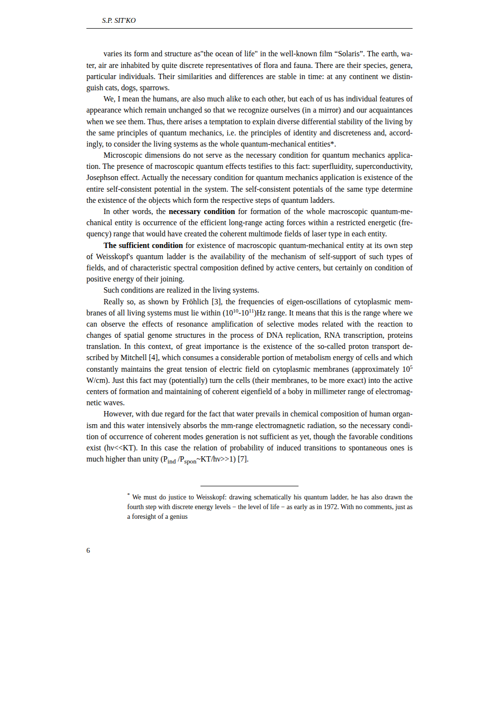S.P. SIT'KO
varies its form and structure as"the ocean of life" in the well-known film “Solaris”. The earth, water, air are inhabited by quite discrete representatives of flora and fauna. There are their species, genera, particular individuals. Their similarities and differences are stable in time: at any continent we distinguish cats, dogs, sparrows.
We, I mean the humans, are also much alike to each other, but each of us has individual features of appearance which remain unchanged so that we recognize ourselves (in a mirror) and our acquaintances when we see them. Thus, there arises a temptation to explain diverse differential stability of the living by the same principles of quantum mechanics, i.e. the principles of identity and discreteness and, accordingly, to consider the living systems as the whole quantum-mechanical entities*.
Microscopic dimensions do not serve as the necessary condition for quantum mechanics application. The presence of macroscopic quantum effects testifies to this fact: superfluidity, superconductivity, Josephson effect. Actually the necessary condition for quantum mechanics application is existence of the entire self-consistent potential in the system. The self-consistent potentials of the same type determine the existence of the objects which form the respective steps of quantum ladders.
In other words, the necessary condition for formation of the whole macroscopic quantum-mechanical entity is occurrence of the efficient long-range acting forces within a restricted energetic (frequency) range that would have created the coherent multimode fields of laser type in each entity.
The sufficient condition for existence of macroscopic quantum-mechanical entity at its own step of Weisskopf's quantum ladder is the availability of the mechanism of self-support of such types of fields, and of characteristic spectral composition defined by active centers, but certainly on condition of positive energy of their joining.
Such conditions are realized in the living systems.
Really so, as shown by Fröhlich [3], the frequencies of eigen-oscillations of cytoplasmic membranes of all living systems must lie within (1010-1011)Hz range. It means that this is the range where we can observe the effects of resonance amplification of selective modes related with the reaction to changes of spatial genome structures in the process of DNA replication, RNA transcription, proteins translation. In this context, of great importance is the existence of the so-called proton transport described by Mitchell [4], which consumes a considerable portion of metabolism energy of cells and which constantly maintains the great tension of electric field on cytoplasmic membranes (approximately 105 W/cm). Just this fact may (potentially) turn the cells (their membranes, to be more exact) into the active centers of formation and maintaining of coherent eigenfield of a boby in millimeter range of electromagnetic waves.
However, with due regard for the fact that water prevails in chemical composition of human organism and this water intensively absorbs the mm-range electromagnetic radiation, so the necessary condition of occurrence of coherent modes generation is not sufficient as yet, though the favorable conditions exist (hν<<KT). In this case the relation of probability of induced transitions to spontaneous ones is much higher than unity (Pind /Pspon~KT/hν>>1) [7].
* We must do justice to Weisskopf: drawing schematically his quantum ladder, he has also drawn the fourth step with discrete energy levels − the level of life − as early as in 1972. With no comments, just as a foresight of a genius
6